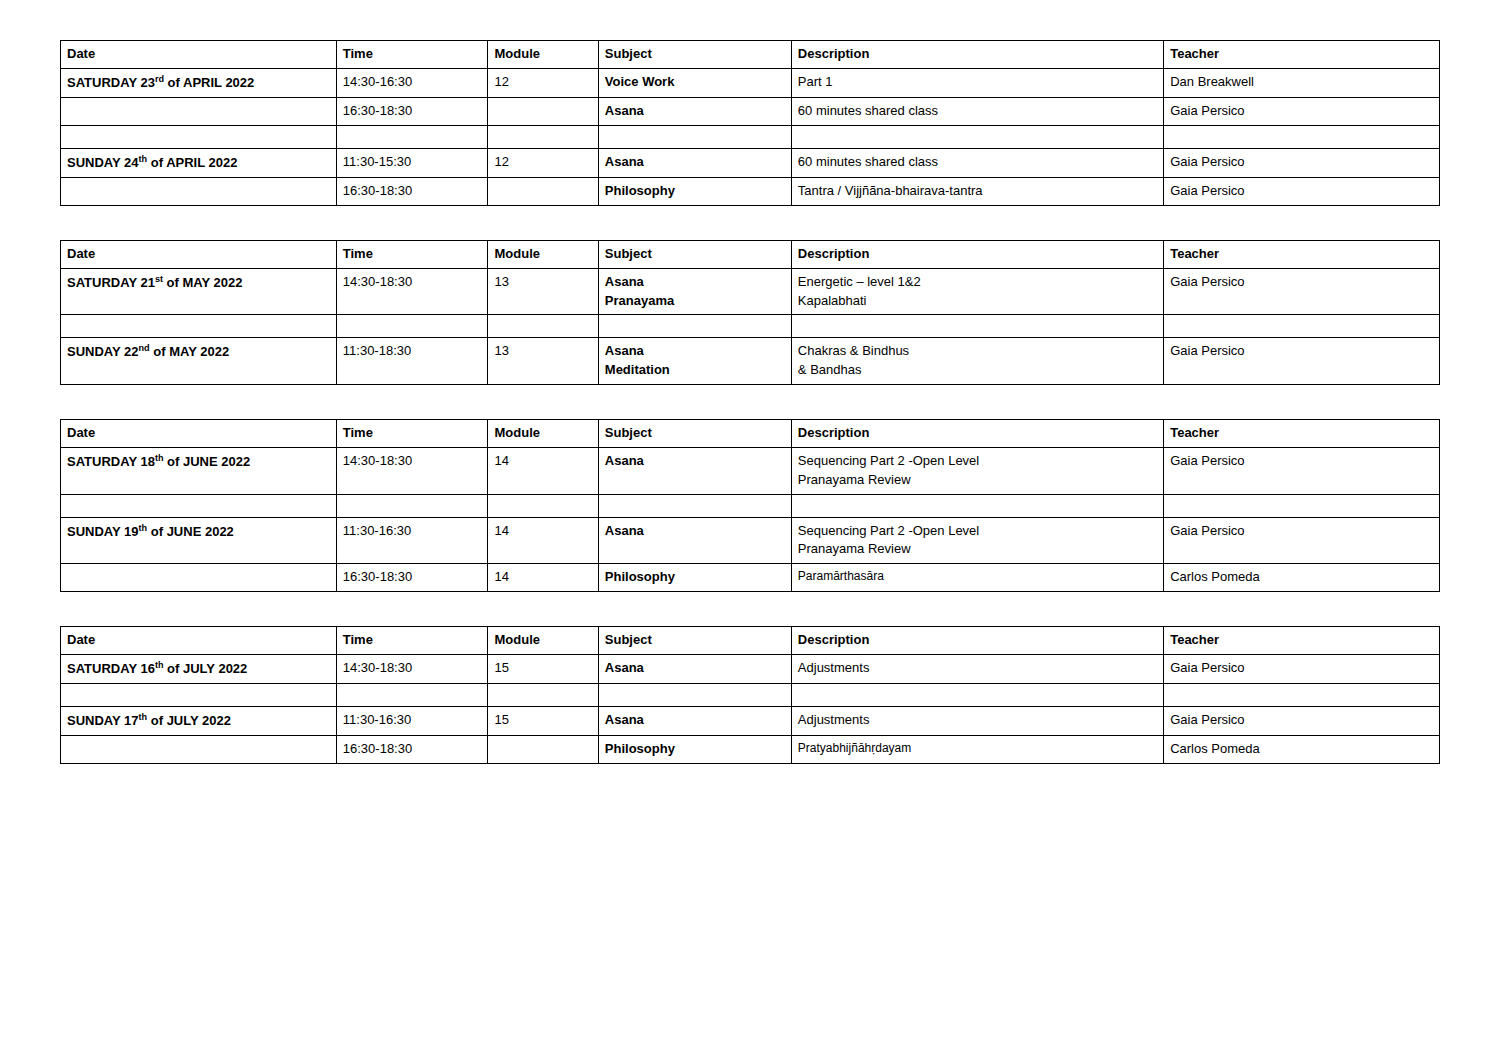| Date | Time | Module | Subject | Description | Teacher |
| --- | --- | --- | --- | --- | --- |
| SATURDAY 23 rd of APRIL 2022 | 14:30-16:30 | 12 | Voice Work | Part 1 | Dan Breakwell |
| | 16:30-18:30 | | Asana | 60 minutes shared class | Gaia Persico |
| SUNDAY 24 th of APRIL 2022 | 11:30-15:30 | 12 | Asana | 60 minutes shared class | Gaia Persico |
| | 16:30-18:30 | | Philosophy | Tantra / Vijjñãna-bhairava-tantra | Gaia Persico |
| Date | Time | Module | Subject | Description | Teacher |
| --- | --- | --- | --- | --- | --- |
| SATURDAY 21 st of MAY 2022 | 14:30-18:30 | 13 | Asana Pranayama | Energetic – level 1&2 Kapalabhati | Gaia Persico |
| SUNDAY 22 nd of MAY 2022 | 11:30-18:30 | 13 | Asana Meditation | Chakras & Bindhus & Bandhas | Gaia Persico |
| Date | Time | Module | Subject | Description | Teacher |
| --- | --- | --- | --- | --- | --- |
| SATURDAY 18 th of JUNE 2022 | 14:30-18:30 | 14 | Asana | Sequencing Part 2 -Open Level Pranayama Review | Gaia Persico |
| SUNDAY 19 th of JUNE 2022 | 11:30-16:30 | 14 | Asana | Sequencing Part 2 -Open Level Pranayama Review | Gaia Persico |
| | 16:30-18:30 | 14 | Philosophy | Paramārthasāra | Carlos Pomeda |
| Date | Time | Module | Subject | Description | Teacher |
| --- | --- | --- | --- | --- | --- |
| SATURDAY 16 th of JULY 2022 | 14:30-18:30 | 15 | Asana | Adjustments | Gaia Persico |
| SUNDAY 17 th of JULY 2022 | 11:30-16:30 | 15 | Asana | Adjustments | Gaia Persico |
| | 16:30-18:30 | | Philosophy | Pratyabhijñāhṛdayam | Carlos Pomeda |